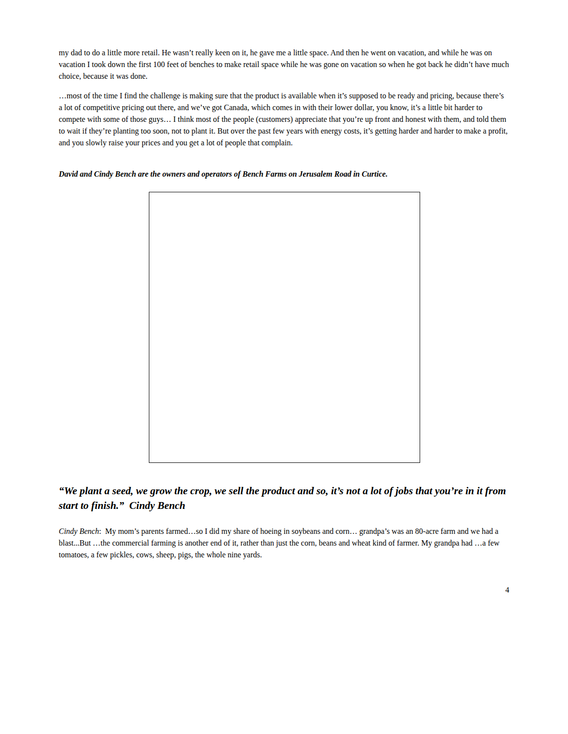my dad to do a little more retail. He wasn’t really keen on it, he gave me a little space. And then he went on vacation, and while he was on vacation I took down the first 100 feet of benches to make retail space while he was gone on vacation so when he got back he didn’t have much choice, because it was done.
…most of the time I find the challenge is making sure that the product is available when it’s supposed to be ready and pricing, because there’s a lot of competitive pricing out there, and we’ve got Canada, which comes in with their lower dollar, you know, it’s a little bit harder to compete with some of those guys… I think most of the people (customers) appreciate that you’re up front and honest with them, and told them to wait if they’re planting too soon, not to plant it. But over the past few years with energy costs, it’s getting harder and harder to make a profit, and you slowly raise your prices and you get a lot of people that complain.
David and Cindy Bench are the owners and operators of Bench Farms on Jerusalem Road in Curtice.
“We plant a seed, we grow the crop, we sell the product and so, it’s not a lot of jobs that you’re in it from start to finish.” Cindy Bench
Cindy Bench: My mom’s parents farmed…so I did my share of hoeing in soybeans and corn… grandpa’s was an 80-acre farm and we had a blast...But …the commercial farming is another end of it, rather than just the corn, beans and wheat kind of farmer. My grandpa had …a few tomatoes, a few pickles, cows, sheep, pigs, the whole nine yards.
4